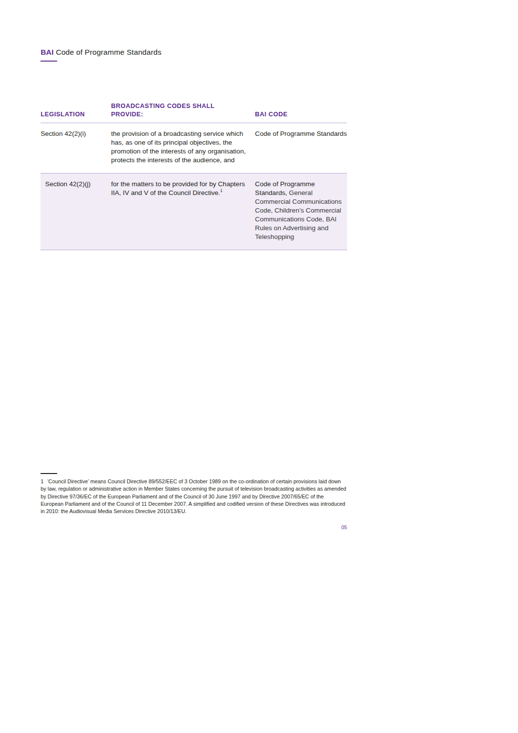BAI Code of Programme Standards
| LEGISLATION | BROADCASTING CODES SHALL PROVIDE: | BAI CODE |
| --- | --- | --- |
| Section 42(2)(i) | the provision of a broadcasting service which has, as one of its principal objectives, the promotion of the interests of any organisation, protects the interests of the audience, and | Code of Programme Standards |
| Section 42(2)(j) | for the matters to be provided for by Chapters IIA, IV and V of the Council Directive. 1 | Code of Programme Standards, General Commercial Communications Code, Children’s Commercial Communications Code, BAI Rules on Advertising and Teleshopping |
1 ‘Council Directive’ means Council Directive 89/552/EEC of 3 October 1989 on the co-ordination of certain provisions laid down by law, regulation or administrative action in Member States concerning the pursuit of television broadcasting activities as amended by Directive 97/36/EC of the European Parliament and of the Council of 30 June 1997 and by Directive 2007/65/EC of the European Parliament and of the Council of 11 December 2007. A simplified and codified version of these Directives was introduced in 2010: the Audiovisual Media Services Directive 2010/13/EU.
05